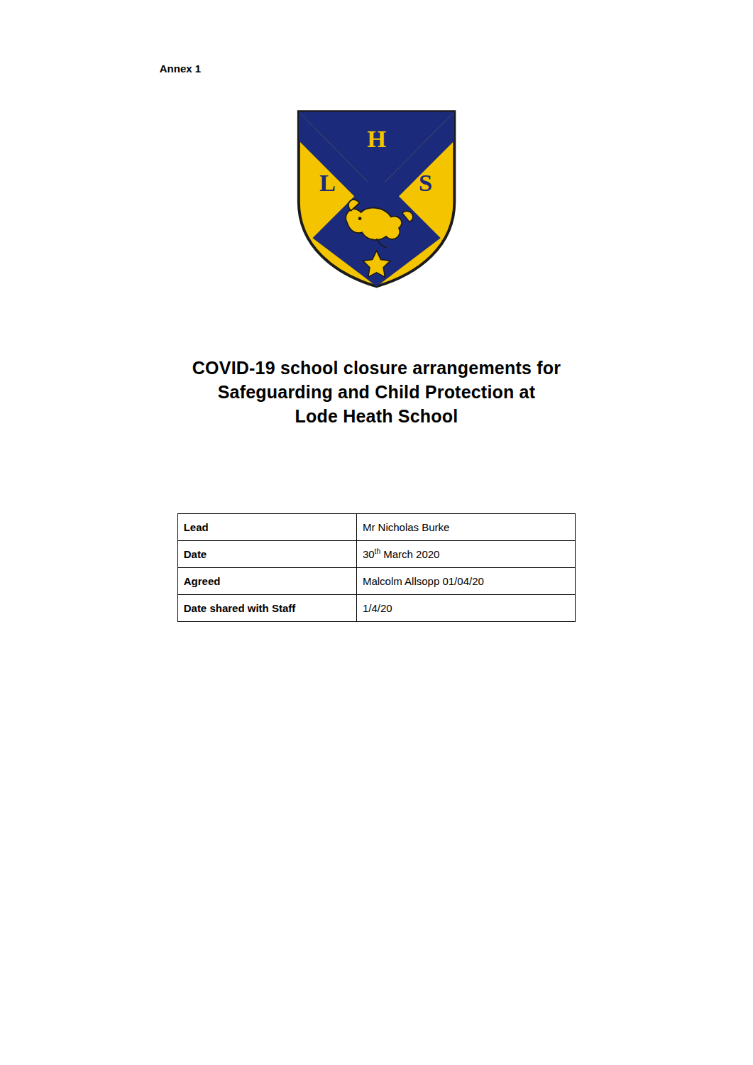Annex 1
H L S
COVID-19 school closure arrangements for
Safeguarding and Child Protection at
Lode Heath School
| Lead | Mr Nicholas Burke |
| Date | 30 th March 2020 |
| Agreed | Malcolm Allsopp 01/04/20 |
| Date shared with Staff | 1/4/20 |